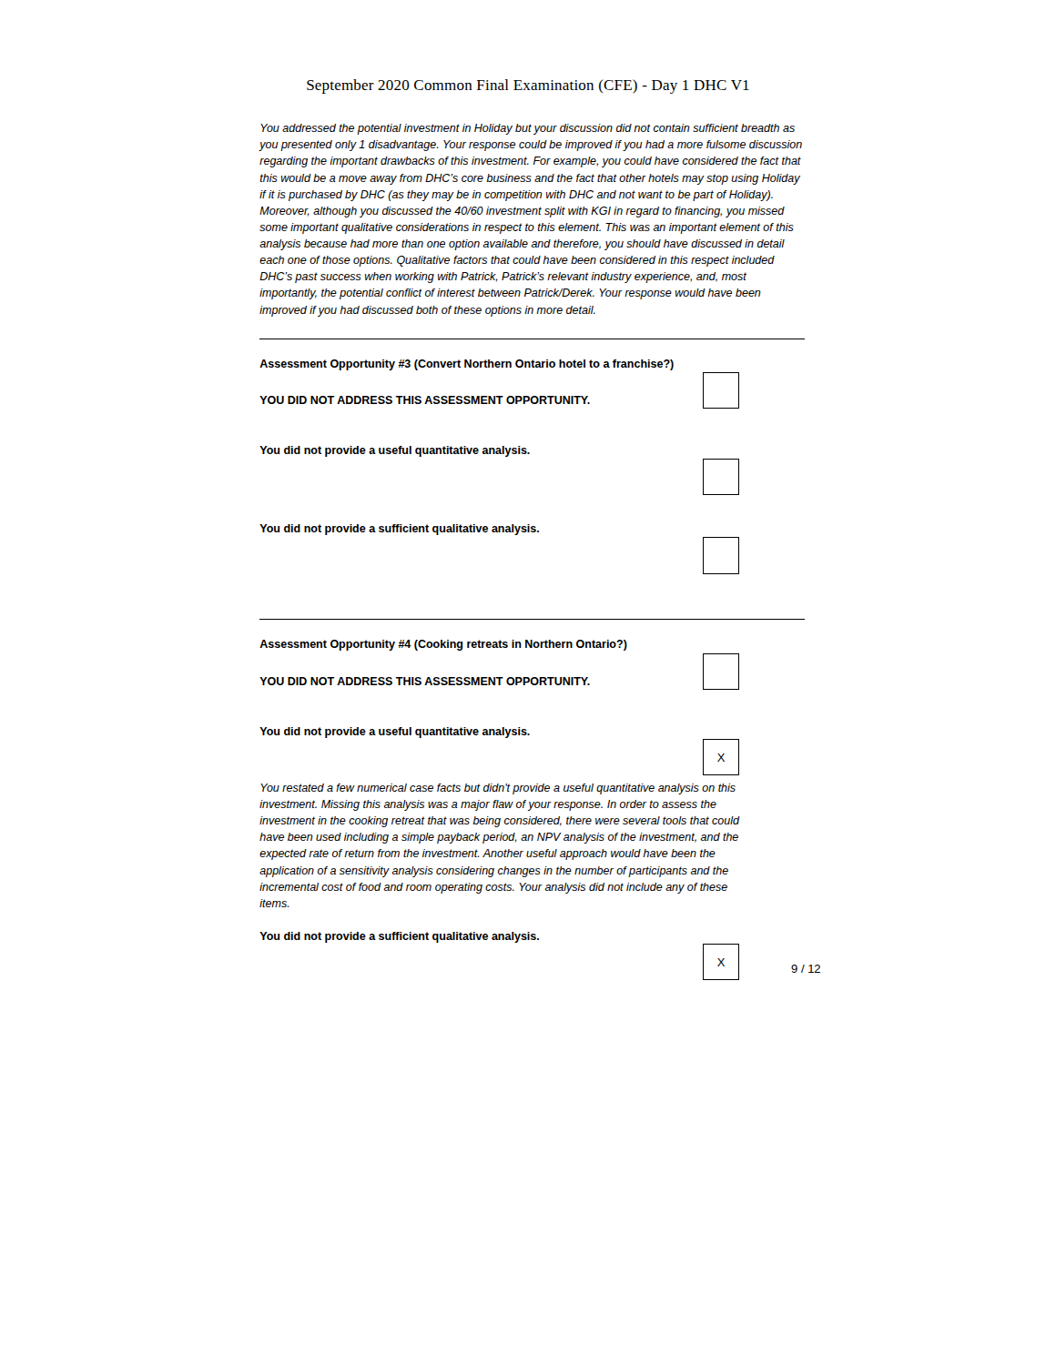September 2020 Common Final Examination (CFE) - Day 1 DHC V1
You addressed the potential investment in Holiday but your discussion did not contain sufficient breadth as you presented only 1 disadvantage. Your response could be improved if you had a more fulsome discussion regarding the important drawbacks of this investment. For example, you could have considered the fact that this would be a move away from DHC’s core business and the fact that other hotels may stop using Holiday if it is purchased by DHC (as they may be in competition with DHC and not want to be part of Holiday). Moreover, although you discussed the 40/60 investment split with KGI in regard to financing, you missed some important qualitative considerations in respect to this element. This was an important element of this analysis because had more than one option available and therefore, you should have discussed in detail each one of those options. Qualitative factors that could have been considered in this respect included DHC’s past success when working with Patrick, Patrick’s relevant industry experience, and, most importantly, the potential conflict of interest between Patrick/Derek. Your response would have been improved if you had discussed both of these options in more detail.
Assessment Opportunity #3 (Convert Northern Ontario hotel to a franchise?)
YOU DID NOT ADDRESS THIS ASSESSMENT OPPORTUNITY.
You did not provide a useful quantitative analysis.
You did not provide a sufficient qualitative analysis.
Assessment Opportunity #4 (Cooking retreats in Northern Ontario?)
YOU DID NOT ADDRESS THIS ASSESSMENT OPPORTUNITY.
You did not provide a useful quantitative analysis.
X
You restated a few numerical case facts but didn't provide a useful quantitative analysis on this investment. Missing this analysis was a major flaw of your response. In order to assess the investment in the cooking retreat that was being considered, there were several tools that could have been used including a simple payback period, an NPV analysis of the investment, and the expected rate of return from the investment. Another useful approach would have been the application of a sensitivity analysis considering changes in the number of participants and the incremental cost of food and room operating costs. Your analysis did not include any of these items.
You did not provide a sufficient qualitative analysis.
X
9 / 12